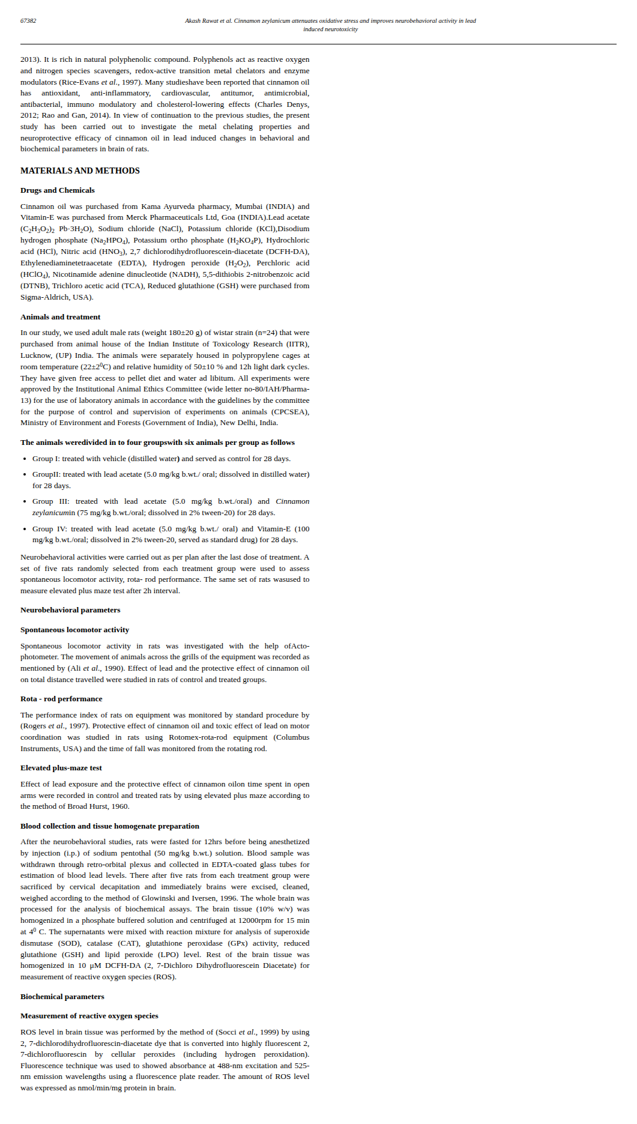67382
Akash Rawat et al. Cinnamon zeylanicum attenuates oxidative stress and improves neurobehavioral activity in lead
induced neurotoxicity
2013). It is rich in natural polyphenolic compound. Polyphenols act as reactive oxygen and nitrogen species scavengers, redox-active transition metal chelators and enzyme modulators (Rice-Evans et al., 1997). Many studieshave been reported that cinnamon oil has antioxidant, anti-inflammatory, cardiovascular, antitumor, antimicrobial, antibacterial, immuno modulatory and cholesterol-lowering effects (Charles Denys, 2012; Rao and Gan, 2014). In view of continuation to the previous studies, the present study has been carried out to investigate the metal chelating properties and neuroprotective efficacy of cinnamon oil in lead induced changes in behavioral and biochemical parameters in brain of rats.
MATERIALS AND METHODS
Drugs and Chemicals
Cinnamon oil was purchased from Kama Ayurveda pharmacy, Mumbai (INDIA) and Vitamin-E was purchased from Merck Pharmaceuticals Ltd, Goa (INDIA).Lead acetate (C2H3O2)2 Pb·3H2O), Sodium chloride (NaCl), Potassium chloride (KCl),Disodium hydrogen phosphate (Na2HPO4), Potassium ortho phosphate (H2KO4P), Hydrochloric acid (HCl), Nitric acid (HNO3), 2,7 dichlorodihydrofluorescein-diacetate (DCFH-DA), Ethylenediaminetetraacetate (EDTA), Hydrogen peroxide (H2O2), Perchloric acid (HClO4), Nicotinamide adenine dinucleotide (NADH), 5,5-dithiobis 2-nitrobenzoic acid (DTNB), Trichloro acetic acid (TCA), Reduced glutathione (GSH) were purchased from Sigma-Aldrich, USA).
Animals and treatment
In our study, we used adult male rats (weight 180±20 g) of wistar strain (n=24) that were purchased from animal house of the Indian Institute of Toxicology Research (IITR), Lucknow, (UP) India. The animals were separately housed in polypropylene cages at room temperature (22±20C) and relative humidity of 50±10 % and 12h light dark cycles. They have given free access to pellet diet and water ad libitum. All experiments were approved by the Institutional Animal Ethics Committee (wide letter no-80/IAH/Pharma-13) for the use of laboratory animals in accordance with the guidelines by the committee for the purpose of control and supervision of experiments on animals (CPCSEA), Ministry of Environment and Forests (Government of India), New Delhi, India.
The animals weredivided in to four groupswith six animals per group as follows
Group I: treated with vehicle (distilled water) and served as control for 28 days.
GroupII: treated with lead acetate (5.0 mg/kg b.wt./ oral; dissolved in distilled water) for 28 days.
Group III: treated with lead acetate (5.0 mg/kg b.wt./oral) and Cinnamon zeylanicumin (75 mg/kg b.wt./oral; dissolved in 2% tween-20) for 28 days.
Group IV: treated with lead acetate (5.0 mg/kg b.wt./ oral) and Vitamin-E (100 mg/kg b.wt./oral; dissolved in 2% tween-20, served as standard drug) for 28 days.
Neurobehavioral activities were carried out as per plan after the last dose of treatment. A set of five rats randomly selected from each treatment group were used to assess spontaneous locomotor activity, rota- rod performance. The same set of rats wasused to measure elevated plus maze test after 2h interval.
Neurobehavioral parameters
Spontaneous locomotor activity
Spontaneous locomotor activity in rats was investigated with the help ofActo-photometer. The movement of animals across the grills of the equipment was recorded as mentioned by (Ali et al., 1990). Effect of lead and the protective effect of cinnamon oil on total distance travelled were studied in rats of control and treated groups.
Rota - rod performance
The performance index of rats on equipment was monitored by standard procedure by (Rogers et al., 1997). Protective effect of cinnamon oil and toxic effect of lead on motor coordination was studied in rats using Rotomex-rota-rod equipment (Columbus Instruments, USA) and the time of fall was monitored from the rotating rod.
Elevated plus-maze test
Effect of lead exposure and the protective effect of cinnamon oilon time spent in open arms were recorded in control and treated rats by using elevated plus maze according to the method of Broad Hurst, 1960.
Blood collection and tissue homogenate preparation
After the neurobehavioral studies, rats were fasted for 12hrs before being anesthetized by injection (i.p.) of sodium pentothal (50 mg/kg b.wt.) solution. Blood sample was withdrawn through retro-orbital plexus and collected in EDTA-coated glass tubes for estimation of blood lead levels. There after five rats from each treatment group were sacrificed by cervical decapitation and immediately brains were excised, cleaned, weighed according to the method of Glowinski and Iversen, 1996. The whole brain was processed for the analysis of biochemical assays. The brain tissue (10% w/v) was homogenized in a phosphate buffered solution and centrifuged at 12000rpm for 15 min at 40 C. The supernatants were mixed with reaction mixture for analysis of superoxide dismutase (SOD), catalase (CAT), glutathione peroxidase (GPx) activity, reduced glutathione (GSH) and lipid peroxide (LPO) level. Rest of the brain tissue was homogenized in 10 μM DCFH-DA (2, 7-Dichloro Dihydrofluorescein Diacetate) for measurement of reactive oxygen species (ROS).
Biochemical parameters
Measurement of reactive oxygen species
ROS level in brain tissue was performed by the method of (Socci et al., 1999) by using 2, 7-dichlorodihydrofluorescin-diacetate dye that is converted into highly fluorescent 2, 7-dichlorofluorescin by cellular peroxides (including hydrogen peroxidation). Fluorescence technique was used to showed absorbance at 488-nm excitation and 525-nm emission wavelengths using a fluorescence plate reader. The amount of ROS level was expressed as nmol/min/mg protein in brain.